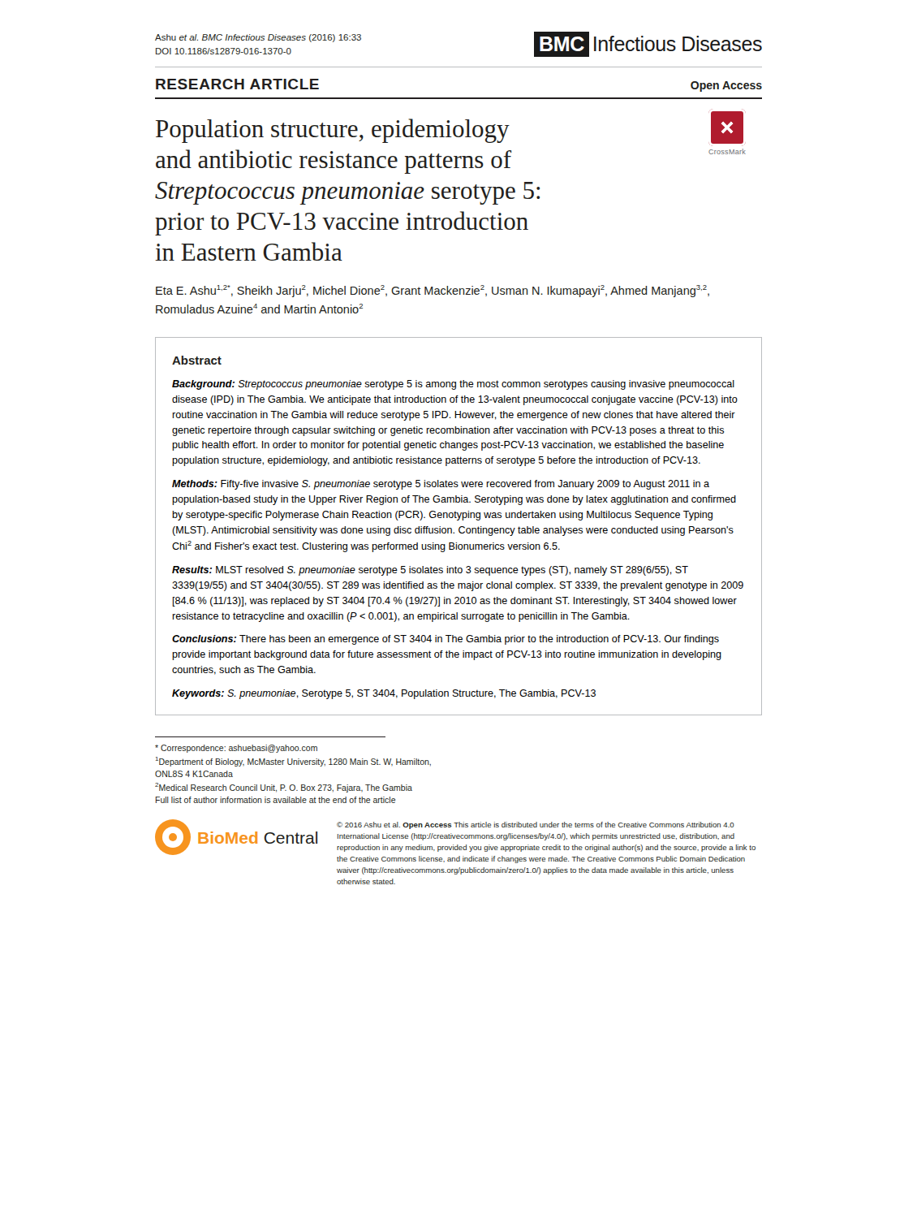Ashu et al. BMC Infectious Diseases (2016) 16:33
DOI 10.1186/s12879-016-1370-0
BMC Infectious Diseases
Research Article
Open Access
CrossMark
Population structure, epidemiology
and antibiotic resistance patterns of
Streptococcus pneumoniae serotype 5:
prior to PCV-13 vaccine introduction
in Eastern Gambia
Eta E. Ashu1,2*, Sheikh Jarju2, Michel Dione2, Grant Mackenzie2, Usman N. Ikumapayi2, Ahmed Manjang3,2, Romuladus Azuine4 and Martin Antonio2
Abstract
Background: Streptococcus pneumoniae serotype 5 is among the most common serotypes causing invasive pneumococcal disease (IPD) in The Gambia. We anticipate that introduction of the 13-valent pneumococcal conjugate vaccine (PCV-13) into routine vaccination in The Gambia will reduce serotype 5 IPD. However, the emergence of new clones that have altered their genetic repertoire through capsular switching or genetic recombination after vaccination with PCV-13 poses a threat to this public health effort. In order to monitor for potential genetic changes post-PCV-13 vaccination, we established the baseline population structure, epidemiology, and antibiotic resistance patterns of serotype 5 before the introduction of PCV-13.
Methods: Fifty-five invasive S. pneumoniae serotype 5 isolates were recovered from January 2009 to August 2011 in a population-based study in the Upper River Region of The Gambia. Serotyping was done by latex agglutination and confirmed by serotype-specific Polymerase Chain Reaction (PCR). Genotyping was undertaken using Multilocus Sequence Typing (MLST). Antimicrobial sensitivity was done using disc diffusion. Contingency table analyses were conducted using Pearson's Chi2 and Fisher's exact test. Clustering was performed using Bionumerics version 6.5.
Results: MLST resolved S. pneumoniae serotype 5 isolates into 3 sequence types (ST), namely ST 289(6/55), ST 3339(19/55) and ST 3404(30/55). ST 289 was identified as the major clonal complex. ST 3339, the prevalent genotype in 2009 [84.6 % (11/13)], was replaced by ST 3404 [70.4 % (19/27)] in 2010 as the dominant ST. Interestingly, ST 3404 showed lower resistance to tetracycline and oxacillin (P < 0.001), an empirical surrogate to penicillin in The Gambia.
Conclusions: There has been an emergence of ST 3404 in The Gambia prior to the introduction of PCV-13. Our findings provide important background data for future assessment of the impact of PCV-13 into routine immunization in developing countries, such as The Gambia.
Keywords: S. pneumoniae, Serotype 5, ST 3404, Population Structure, The Gambia, PCV-13
* Correspondence: ashuebasi@yahoo.com
1Department of Biology, McMaster University, 1280 Main St. W, Hamilton,
ONL8S 4 K1Canada
2Medical Research Council Unit, P. O. Box 273, Fajara, The Gambia
Full list of author information is available at the end of the article
BioMed Central
© 2016 Ashu et al. Open Access This article is distributed under the terms of the Creative Commons Attribution 4.0 International License (http://creativecommons.org/licenses/by/4.0/), which permits unrestricted use, distribution, and reproduction in any medium, provided you give appropriate credit to the original author(s) and the source, provide a link to the Creative Commons license, and indicate if changes were made. The Creative Commons Public Domain Dedication waiver (http://creativecommons.org/publicdomain/zero/1.0/) applies to the data made available in this article, unless otherwise stated.